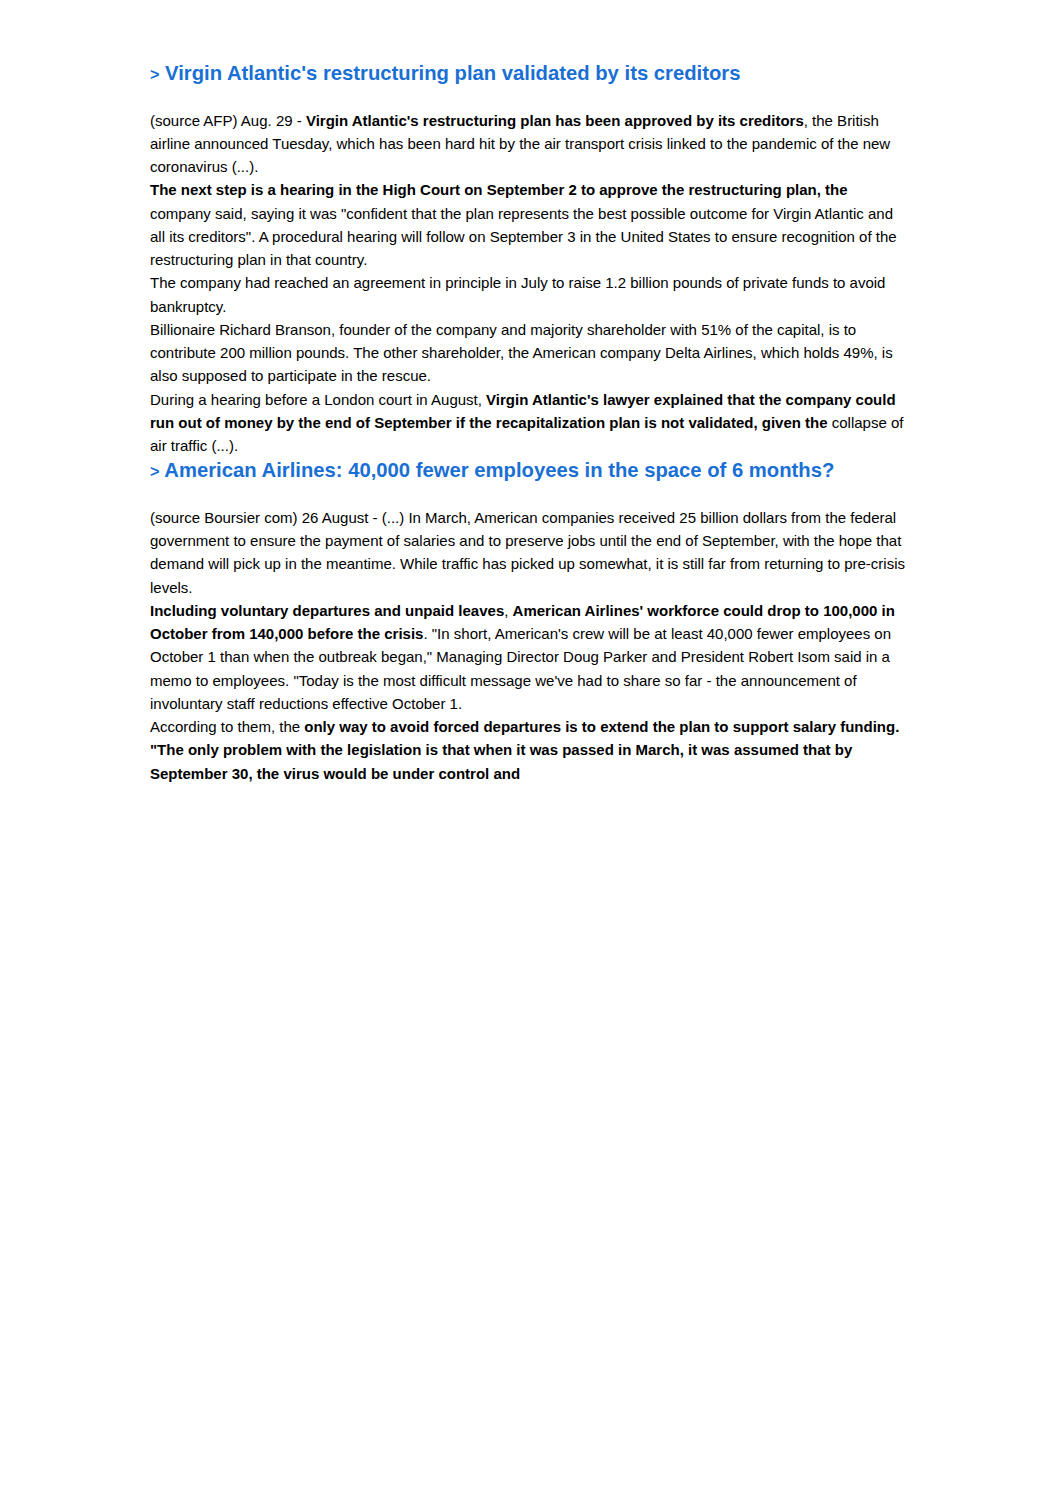> Virgin Atlantic's restructuring plan validated by its creditors
(source AFP) Aug. 29 - Virgin Atlantic's restructuring plan has been approved by its creditors, the British airline announced Tuesday, which has been hard hit by the air transport crisis linked to the pandemic of the new coronavirus (...).
The next step is a hearing in the High Court on September 2 to approve the restructuring plan, the company said, saying it was "confident that the plan represents the best possible outcome for Virgin Atlantic and all its creditors". A procedural hearing will follow on September 3 in the United States to ensure recognition of the restructuring plan in that country.
The company had reached an agreement in principle in July to raise 1.2 billion pounds of private funds to avoid bankruptcy.
Billionaire Richard Branson, founder of the company and majority shareholder with 51% of the capital, is to contribute 200 million pounds. The other shareholder, the American company Delta Airlines, which holds 49%, is also supposed to participate in the rescue.
During a hearing before a London court in August, Virgin Atlantic's lawyer explained that the company could run out of money by the end of September if the recapitalization plan is not validated, given the collapse of air traffic (...).
> American Airlines: 40,000 fewer employees in the space of 6 months?
(source Boursier com) 26 August - (...) In March, American companies received 25 billion dollars from the federal government to ensure the payment of salaries and to preserve jobs until the end of September, with the hope that demand will pick up in the meantime. While traffic has picked up somewhat, it is still far from returning to pre-crisis levels.
Including voluntary departures and unpaid leaves, American Airlines' workforce could drop to 100,000 in October from 140,000 before the crisis. "In short, American's crew will be at least 40,000 fewer employees on October 1 than when the outbreak began," Managing Director Doug Parker and President Robert Isom said in a memo to employees. "Today is the most difficult message we've had to share so far - the announcement of involuntary staff reductions effective October 1.
According to them, the only way to avoid forced departures is to extend the plan to support salary funding. "The only problem with the legislation is that when it was passed in March, it was assumed that by September 30, the virus would be under control and